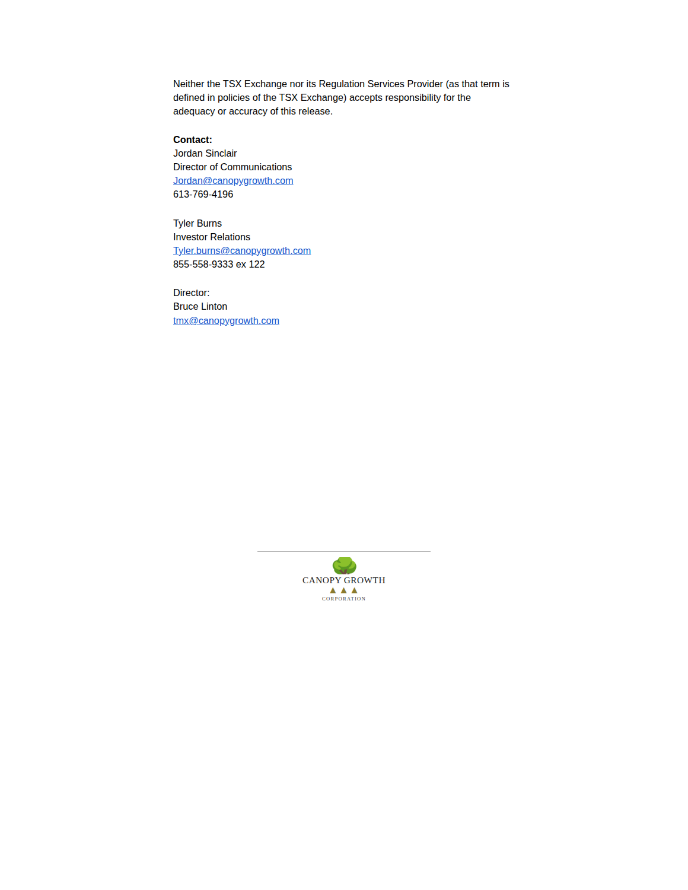Neither the TSX Exchange nor its Regulation Services Provider (as that term is defined in policies of the TSX Exchange) accepts responsibility for the adequacy or accuracy of this release.
Contact:
Jordan Sinclair
Director of Communications
Jordan@canopygrowth.com
613-769-4196
Tyler Burns
Investor Relations
Tyler.burns@canopygrowth.com
855-558-9333 ex 122
Director:
Bruce Linton
tmx@canopygrowth.com
🌳 CANOPY GROWTH ▲▲▲ CORPORATION